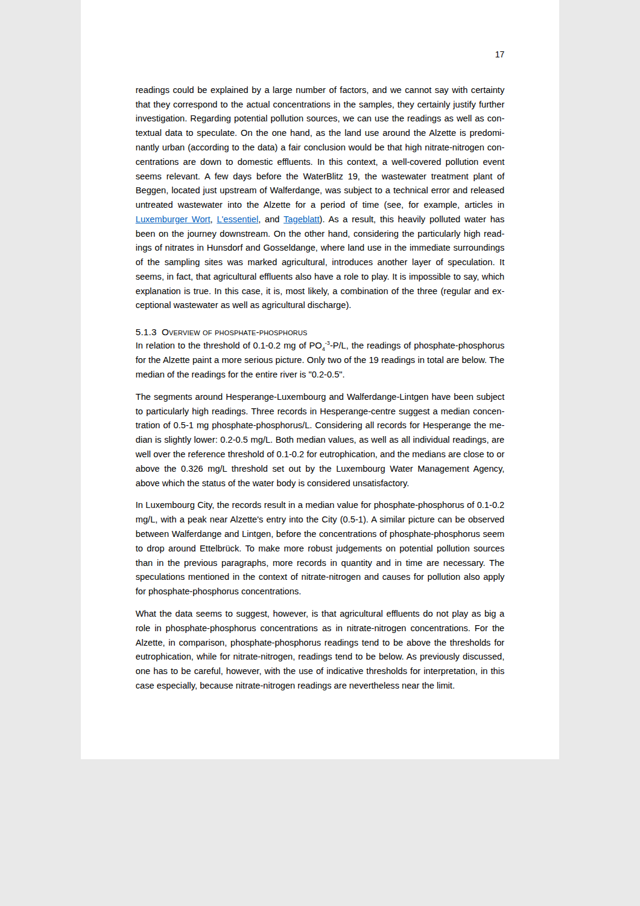17
readings could be explained by a large number of factors, and we cannot say with certainty that they correspond to the actual concentrations in the samples, they certainly justify further investigation. Regarding potential pollution sources, we can use the readings as well as contextual data to speculate. On the one hand, as the land use around the Alzette is predominantly urban (according to the data) a fair conclusion would be that high nitrate-nitrogen concentrations are down to domestic effluents. In this context, a well-covered pollution event seems relevant. A few days before the WaterBlitz 19, the wastewater treatment plant of Beggen, located just upstream of Walferdange, was subject to a technical error and released untreated wastewater into the Alzette for a period of time (see, for example, articles in Luxemburger Wort, L'essentiel, and Tageblatt). As a result, this heavily polluted water has been on the journey downstream. On the other hand, considering the particularly high readings of nitrates in Hunsdorf and Gosseldange, where land use in the immediate surroundings of the sampling sites was marked agricultural, introduces another layer of speculation. It seems, in fact, that agricultural effluents also have a role to play. It is impossible to say, which explanation is true. In this case, it is, most likely, a combination of the three (regular and exceptional wastewater as well as agricultural discharge).
5.1.3 Overview of phosphate-phosphorus
In relation to the threshold of 0.1-0.2 mg of PO4-3-P/L, the readings of phosphate-phosphorus for the Alzette paint a more serious picture. Only two of the 19 readings in total are below. The median of the readings for the entire river is "0.2-0.5".
The segments around Hesperange-Luxembourg and Walferdange-Lintgen have been subject to particularly high readings. Three records in Hesperange-centre suggest a median concentration of 0.5-1 mg phosphate-phosphorus/L. Considering all records for Hesperange the median is slightly lower: 0.2-0.5 mg/L. Both median values, as well as all individual readings, are well over the reference threshold of 0.1-0.2 for eutrophication, and the medians are close to or above the 0.326 mg/L threshold set out by the Luxembourg Water Management Agency, above which the status of the water body is considered unsatisfactory.
In Luxembourg City, the records result in a median value for phosphate-phosphorus of 0.1-0.2 mg/L, with a peak near Alzette's entry into the City (0.5-1). A similar picture can be observed between Walferdange and Lintgen, before the concentrations of phosphate-phosphorus seem to drop around Ettelbrück. To make more robust judgements on potential pollution sources than in the previous paragraphs, more records in quantity and in time are necessary. The speculations mentioned in the context of nitrate-nitrogen and causes for pollution also apply for phosphate-phosphorus concentrations.
What the data seems to suggest, however, is that agricultural effluents do not play as big a role in phosphate-phosphorus concentrations as in nitrate-nitrogen concentrations. For the Alzette, in comparison, phosphate-phosphorus readings tend to be above the thresholds for eutrophication, while for nitrate-nitrogen, readings tend to be below. As previously discussed, one has to be careful, however, with the use of indicative thresholds for interpretation, in this case especially, because nitrate-nitrogen readings are nevertheless near the limit.